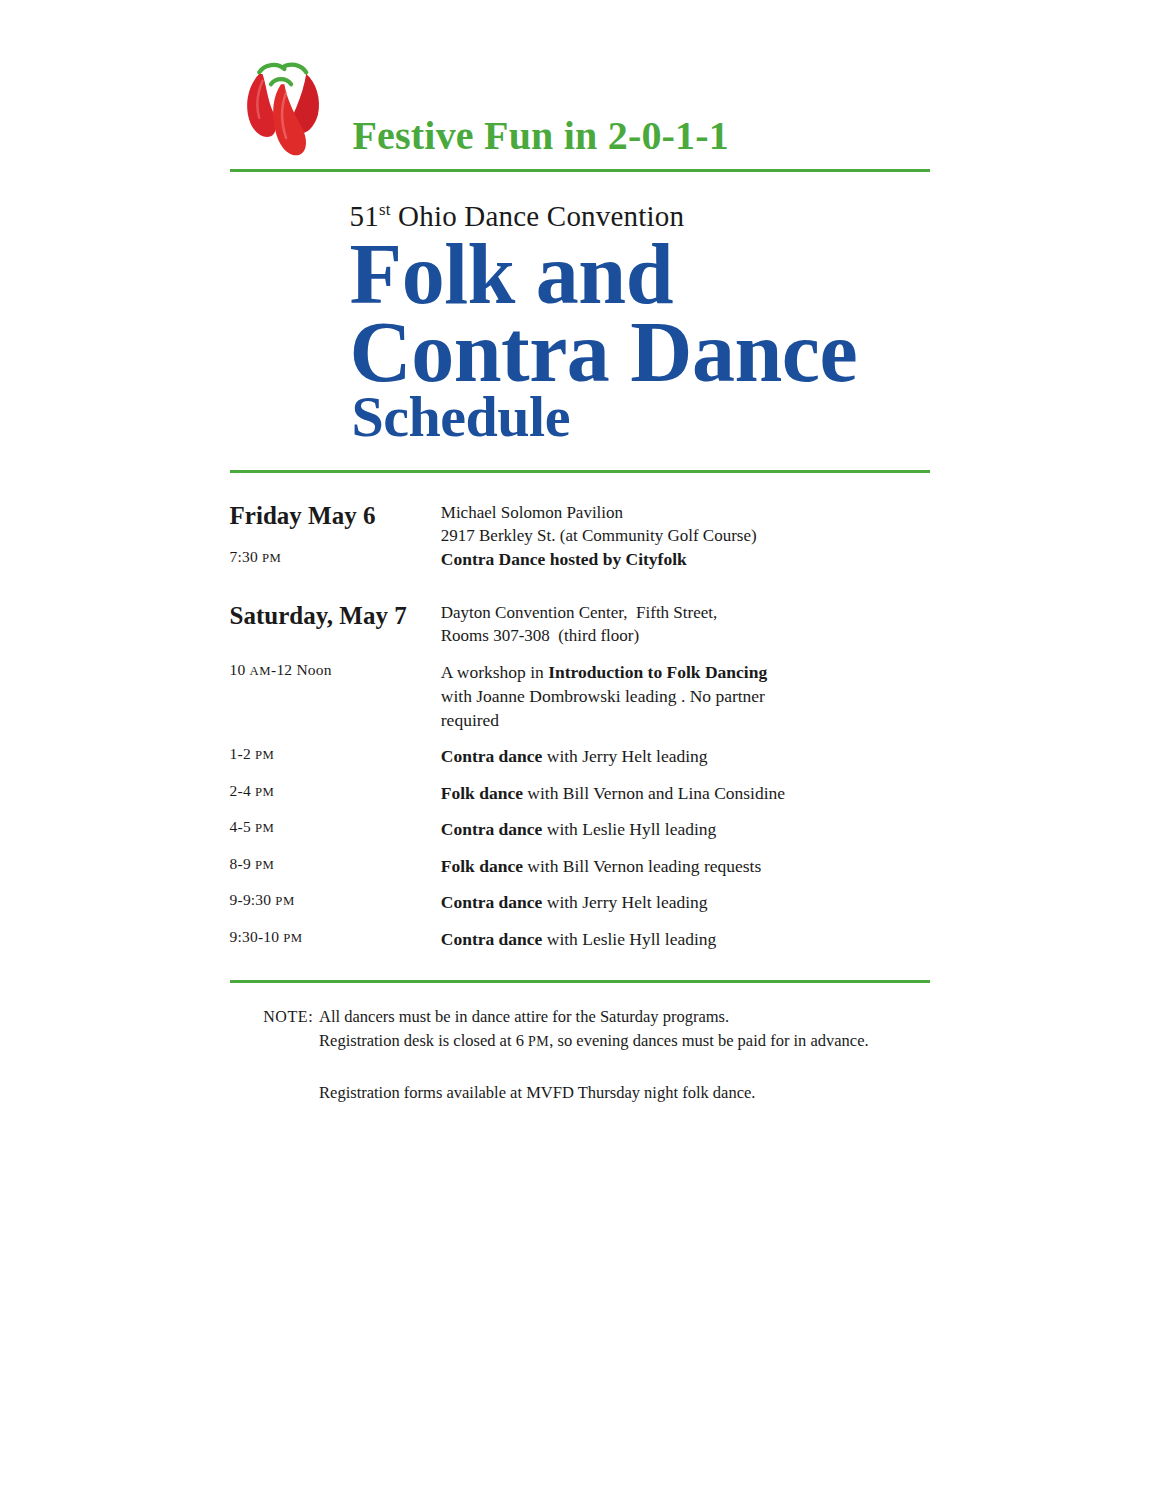Festive Fun in 2-0-1-1
51st Ohio Dance Convention
Folk and Contra Dance Schedule
| Friday May 6 | Michael Solomon Pavilion 2917 Berkley St. (at Community Golf Course) |
| 7:30 PM | Contra Dance hosted by Cityfolk |
| Saturday, May 7 | Dayton Convention Center, Fifth Street, Rooms 307-308 (third floor) |
| 10 AM -12 Noon | A workshop in Introduction to Folk Dancing with Joanne Dombrowski leading . No partner required |
| 1-2 PM | Contra dance with Jerry Helt leading |
| 2-4 PM | Folk dance with Bill Vernon and Lina Considine |
| 4-5 PM | Contra dance with Leslie Hyll leading |
| 8-9 PM | Folk dance with Bill Vernon leading requests |
| 9-9:30 PM | Contra dance with Jerry Helt leading |
| 9:30-10 PM | Contra dance with Leslie Hyll leading |
NOTE:
All dancers must be in dance attire for the Saturday programs.
Registration desk is closed at 6 PM, so evening dances must be paid for in advance.
Registration forms available at MVFD Thursday night folk dance.